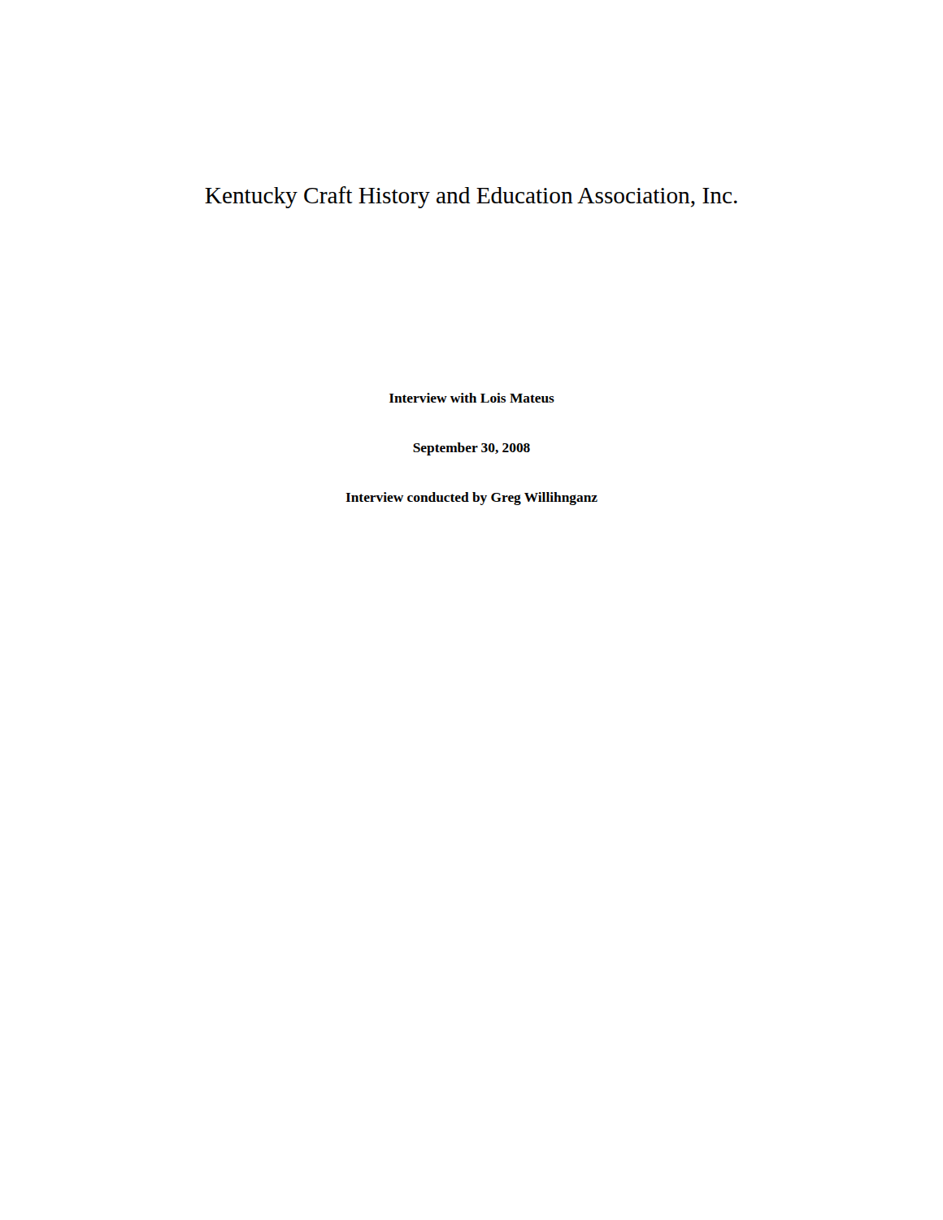Kentucky Craft History and Education Association, Inc.
Interview with Lois Mateus
September 30, 2008
Interview conducted by Greg Willihnganz